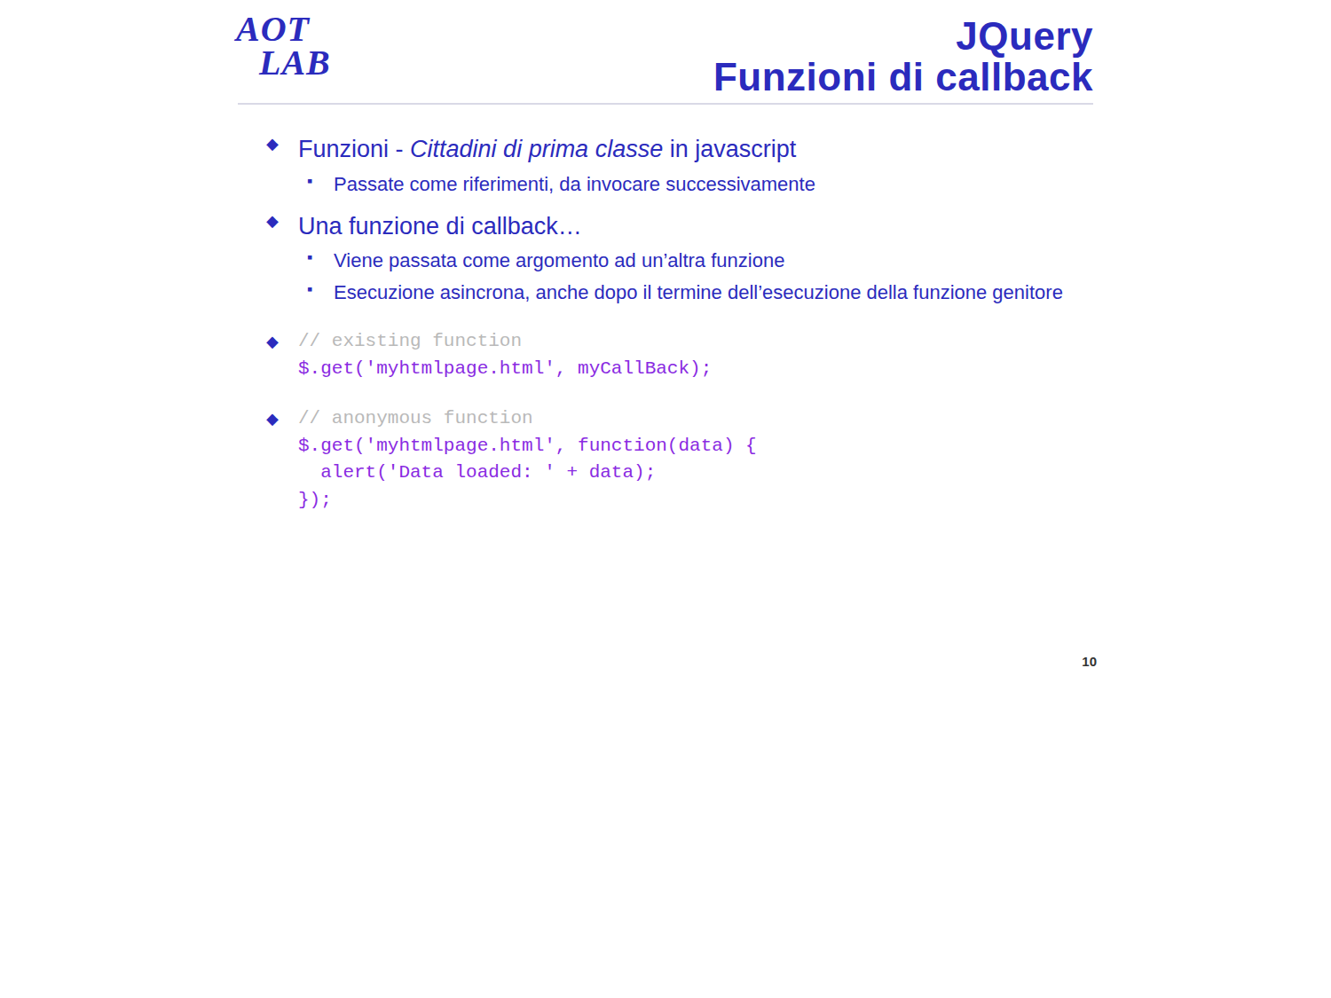AOTLAB
JQuery
Funzioni di callback
Funzioni - Cittadini di prima classe in javascript
Passate come riferimenti, da invocare successivamente
Una funzione di callback…
Viene passata come argomento ad un’altra funzione
Esecuzione asincrona, anche dopo il termine dell’esecuzione della funzione genitore
// existing function $.get('myhtmlpage.html', myCallBack);
// anonymous function $.get('myhtmlpage.html', function(data) { alert('Data loaded: ' + data); });
10